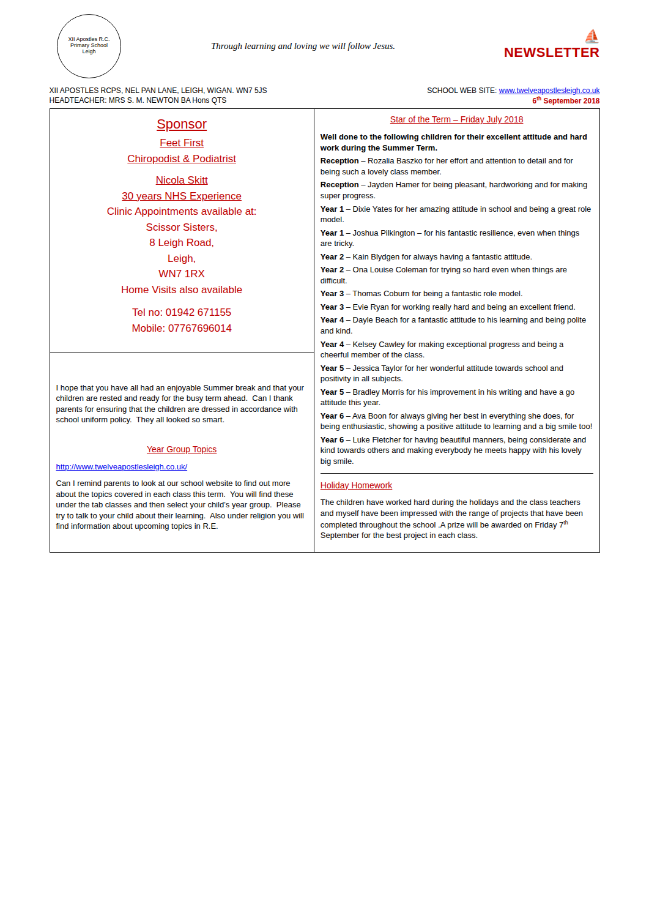XII Apostles R.C.
Primary School
Leigh
Through learning and loving we will follow Jesus.
⛵
NEWSLETTER
XII APOSTLES RCPS, NEL PAN LANE, LEIGH, WIGAN. WN7 5JS SCHOOL WEB SITE: www.twelveapostlesleigh.co.uk
HEADTEACHER: MRS S. M. NEWTON BA Hons QTS 6th September 2018
| Sponsor Feet First Chiropodist & Podiatrist Nicola Skitt 30 years NHS Experience Clinic Appointments available at: Scissor Sisters, 8 Leigh Road, Leigh, WN7 1RX Home Visits also available Tel no: 01942 671155 Mobile: 07767696014 | Star of the Term – Friday July 2018 Well done to the following children for their excellent attitude and hard work during the Summer Term. Reception – Rozalia Baszko for her effort and attention to detail and for being such a lovely class member. Reception – Jayden Hamer for being pleasant, hardworking and for making super progress. Year 1 – Dixie Yates for her amazing attitude in school and being a great role model. Year 1 – Joshua Pilkington – for his fantastic resilience, even when things are tricky. Year 2 – Kain Blydgen for always having a fantastic attitude. Year 2 – Ona Louise Coleman for trying so hard even when things are difficult. Year 3 – Thomas Coburn for being a fantastic role model. Year 3 – Evie Ryan for working really hard and being an excellent friend. Year 4 – Dayle Beach for a fantastic attitude to his learning and being polite and kind. Year 4 – Kelsey Cawley for making exceptional progress and being a cheerful member of the class. Year 5 – Jessica Taylor for her wonderful attitude towards school and positivity in all subjects. Year 5 – Bradley Morris for his improvement in his writing and have a go attitude this year. Year 6 – Ava Boon for always giving her best in everything she does, for being enthusiastic, showing a positive attitude to learning and a big smile too! Year 6 – Luke Fletcher for having beautiful manners, being considerate and kind towards others and making everybody he meets happy with his lovely big smile. Holiday Homework The children have worked hard during the holidays and the class teachers and myself have been impressed with the range of projects that have been completed throughout the school .A prize will be awarded on Friday 7 th September for the best project in each class. |
| I hope that you have all had an enjoyable Summer break and that your children are rested and ready for the busy term ahead. Can I thank parents for ensuring that the children are dressed in accordance with school uniform policy. They all looked so smart. Year Group Topics http://www.twelveapostlesleigh.co.uk/ Can I remind parents to look at our school website to find out more about the topics covered in each class this term. You will find these under the tab classes and then select your child’s year group. Please try to talk to your child about their learning. Also under religion you will find information about upcoming topics in R.E. |